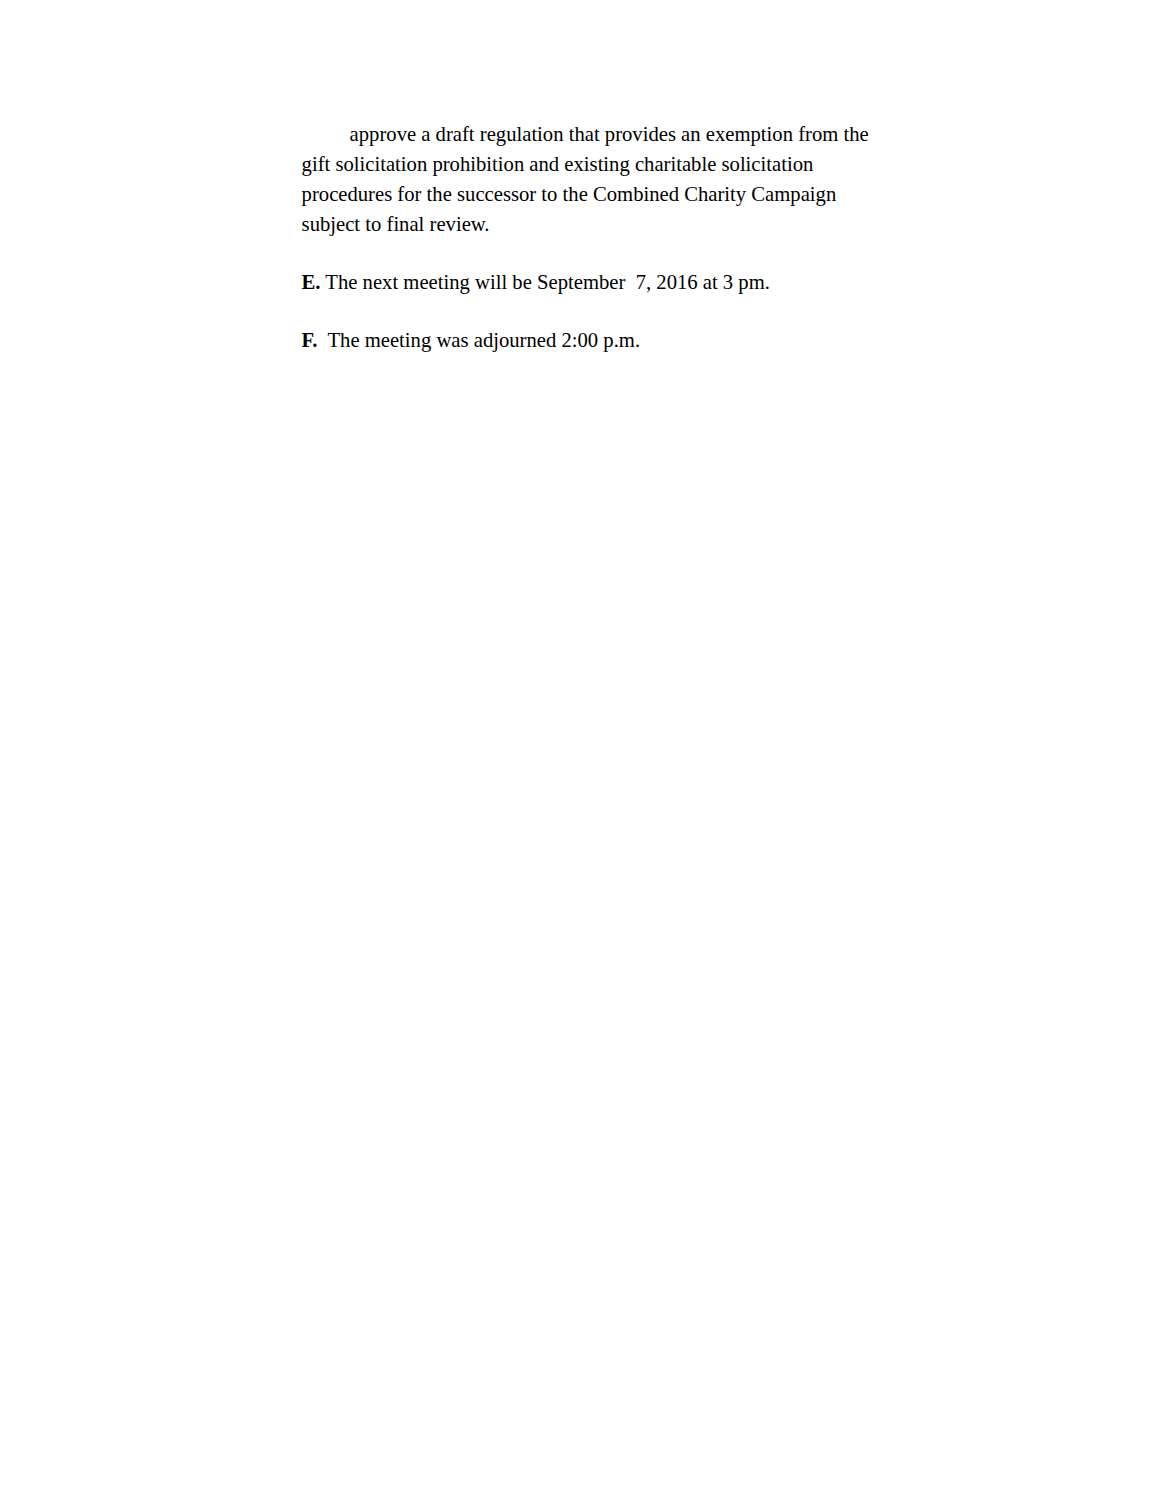approve a draft regulation that provides an exemption from the gift solicitation prohibition and existing charitable solicitation procedures for the successor to the Combined Charity Campaign subject to final review.
E. The next meeting will be September 7, 2016 at 3 pm.
F. The meeting was adjourned 2:00 p.m.